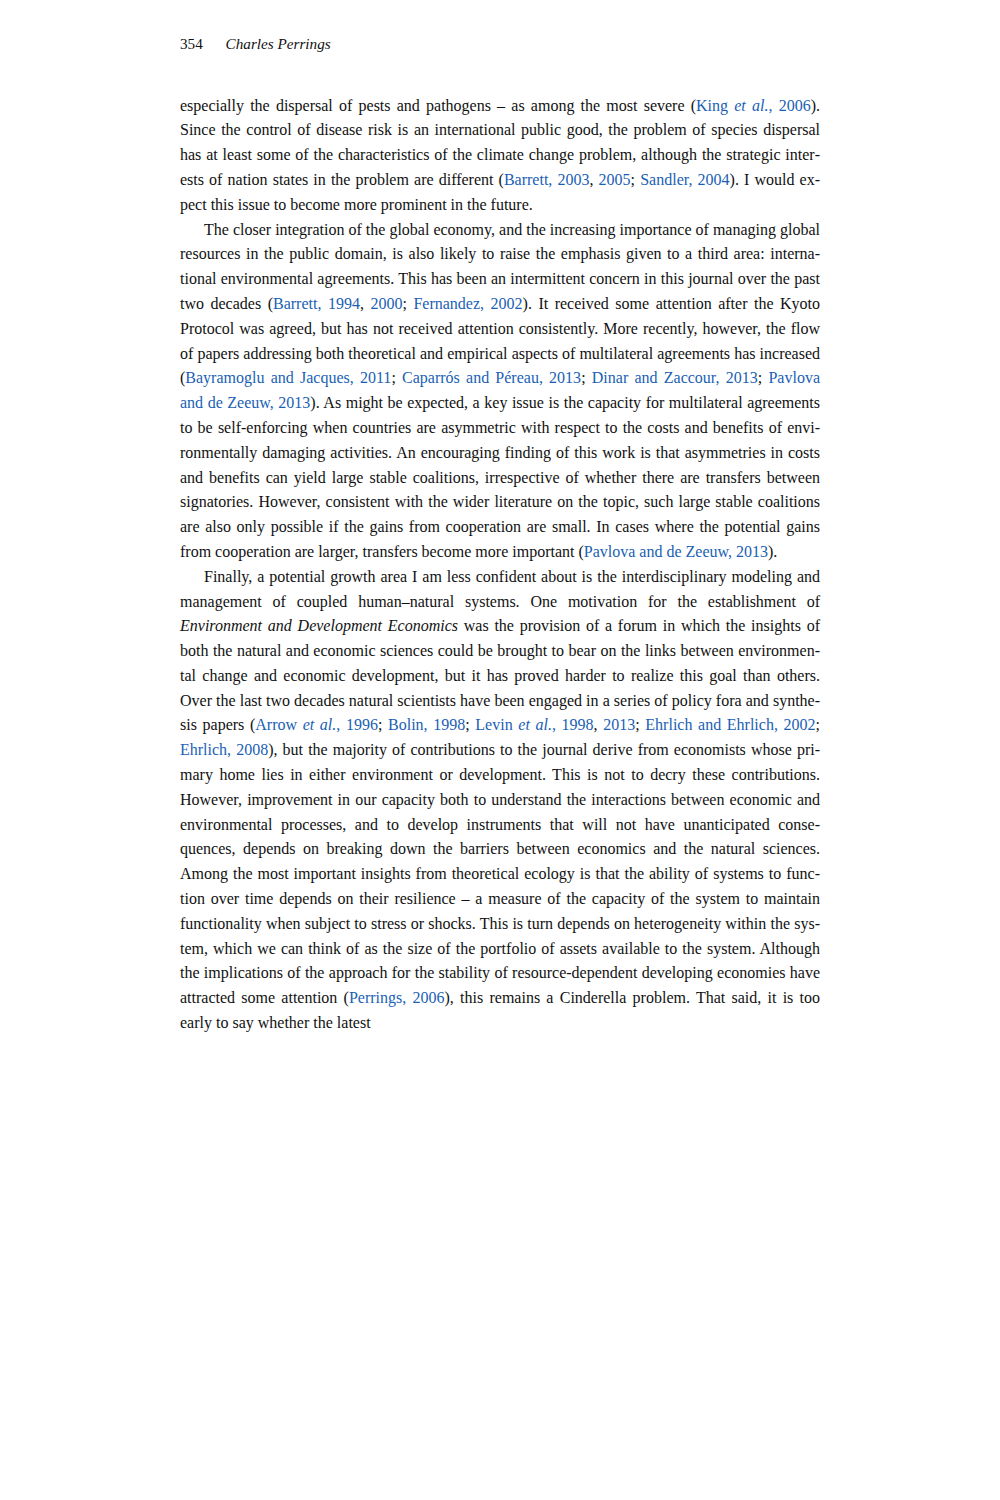354 Charles Perrings
especially the dispersal of pests and pathogens – as among the most severe (King et al., 2006). Since the control of disease risk is an international public good, the problem of species dispersal has at least some of the characteristics of the climate change problem, although the strategic interests of nation states in the problem are different (Barrett, 2003, 2005; Sandler, 2004). I would expect this issue to become more prominent in the future.
The closer integration of the global economy, and the increasing importance of managing global resources in the public domain, is also likely to raise the emphasis given to a third area: international environmental agreements. This has been an intermittent concern in this journal over the past two decades (Barrett, 1994, 2000; Fernandez, 2002). It received some attention after the Kyoto Protocol was agreed, but has not received attention consistently. More recently, however, the flow of papers addressing both theoretical and empirical aspects of multilateral agreements has increased (Bayramoglu and Jacques, 2011; Caparrós and Péreau, 2013; Dinar and Zaccour, 2013; Pavlova and de Zeeuw, 2013). As might be expected, a key issue is the capacity for multilateral agreements to be self-enforcing when countries are asymmetric with respect to the costs and benefits of environmentally damaging activities. An encouraging finding of this work is that asymmetries in costs and benefits can yield large stable coalitions, irrespective of whether there are transfers between signatories. However, consistent with the wider literature on the topic, such large stable coalitions are also only possible if the gains from cooperation are small. In cases where the potential gains from cooperation are larger, transfers become more important (Pavlova and de Zeeuw, 2013).
Finally, a potential growth area I am less confident about is the interdisciplinary modeling and management of coupled human–natural systems. One motivation for the establishment of Environment and Development Economics was the provision of a forum in which the insights of both the natural and economic sciences could be brought to bear on the links between environmental change and economic development, but it has proved harder to realize this goal than others. Over the last two decades natural scientists have been engaged in a series of policy fora and synthesis papers (Arrow et al., 1996; Bolin, 1998; Levin et al., 1998, 2013; Ehrlich and Ehrlich, 2002; Ehrlich, 2008), but the majority of contributions to the journal derive from economists whose primary home lies in either environment or development. This is not to decry these contributions. However, improvement in our capacity both to understand the interactions between economic and environmental processes, and to develop instruments that will not have unanticipated consequences, depends on breaking down the barriers between economics and the natural sciences. Among the most important insights from theoretical ecology is that the ability of systems to function over time depends on their resilience – a measure of the capacity of the system to maintain functionality when subject to stress or shocks. This is turn depends on heterogeneity within the system, which we can think of as the size of the portfolio of assets available to the system. Although the implications of the approach for the stability of resource-dependent developing economies have attracted some attention (Perrings, 2006), this remains a Cinderella problem. That said, it is too early to say whether the latest